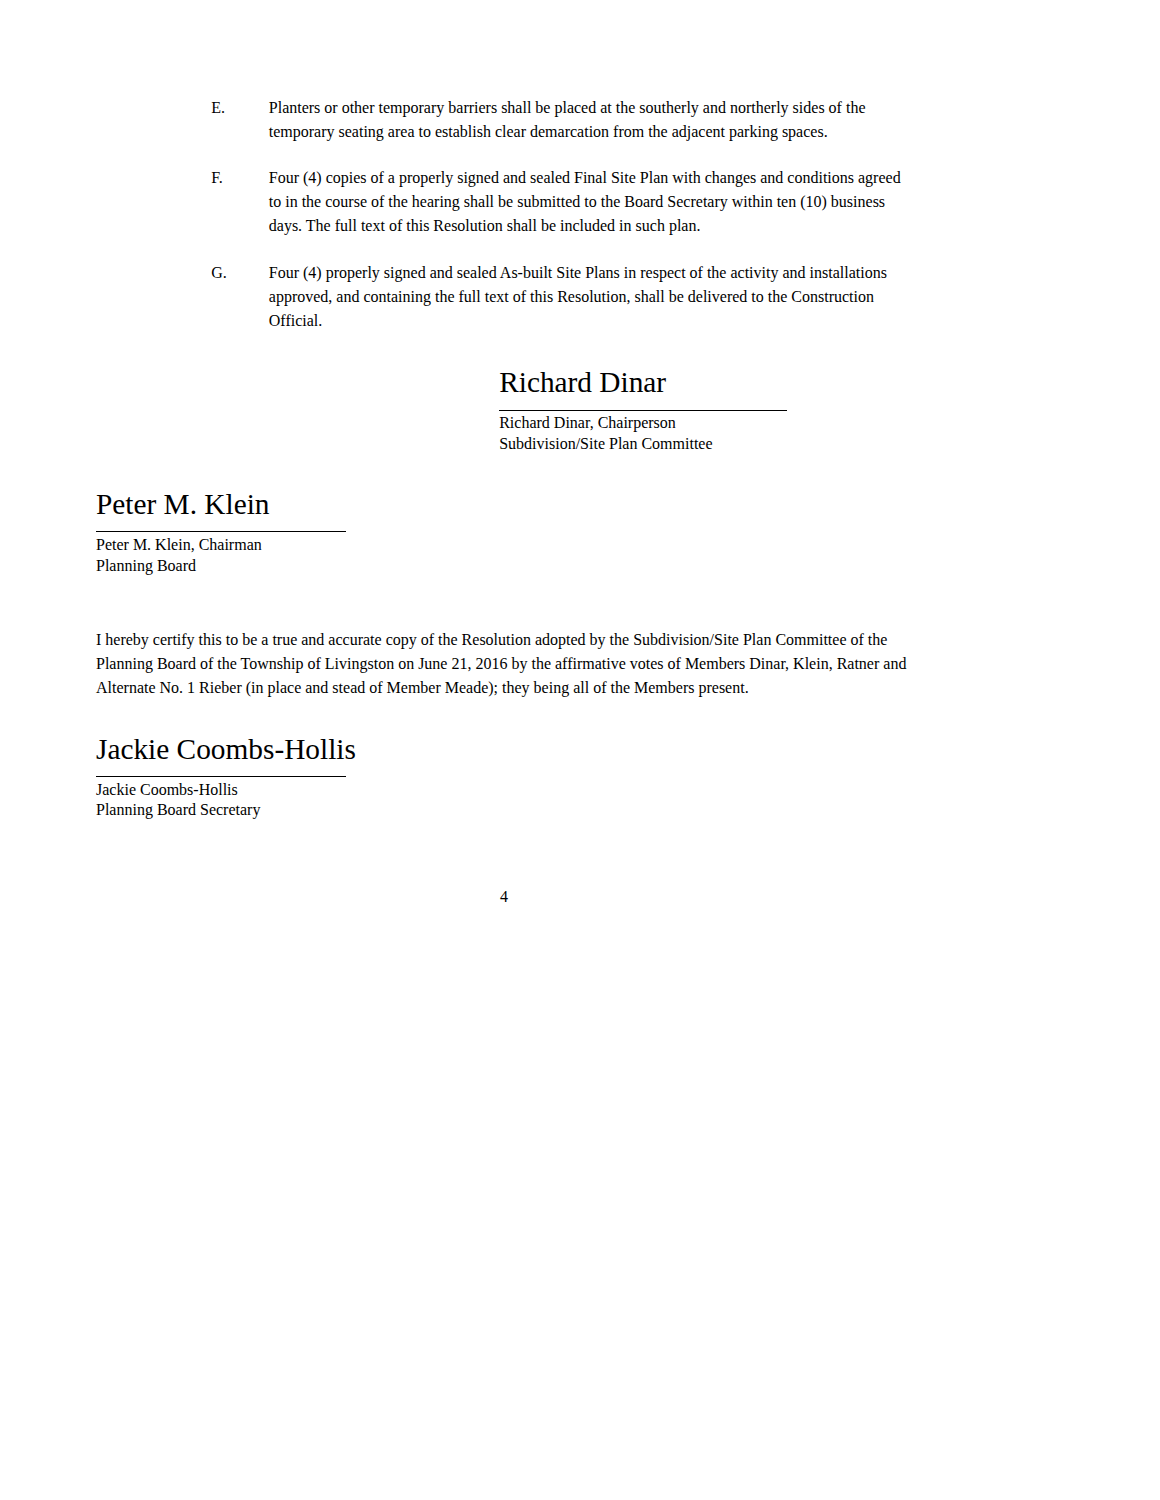E.
Planters or other temporary barriers shall be placed at the southerly and northerly sides of the temporary seating area to establish clear demarcation from the adjacent parking spaces.
F.
Four (4) copies of a properly signed and sealed Final Site Plan with changes and conditions agreed to in the course of the hearing shall be submitted to the Board Secretary within ten (10) business days. The full text of this Resolution shall be included in such plan.
G.
Four (4) properly signed and sealed As-built Site Plans in respect of the activity and installations approved, and containing the full text of this Resolution, shall be delivered to the Construction Official.
Richard Dinar
Richard Dinar, Chairperson
Subdivision/Site Plan Committee
Peter M. Klein
Peter M. Klein, Chairman
Planning Board
I hereby certify this to be a true and accurate copy of the Resolution adopted by the Subdivision/Site Plan Committee of the Planning Board of the Township of Livingston on June 21, 2016 by the affirmative votes of Members Dinar, Klein, Ratner and Alternate No. 1 Rieber (in place and stead of Member Meade); they being all of the Members present.
Jackie Coombs-Hollis
Jackie Coombs-Hollis
Planning Board Secretary
4